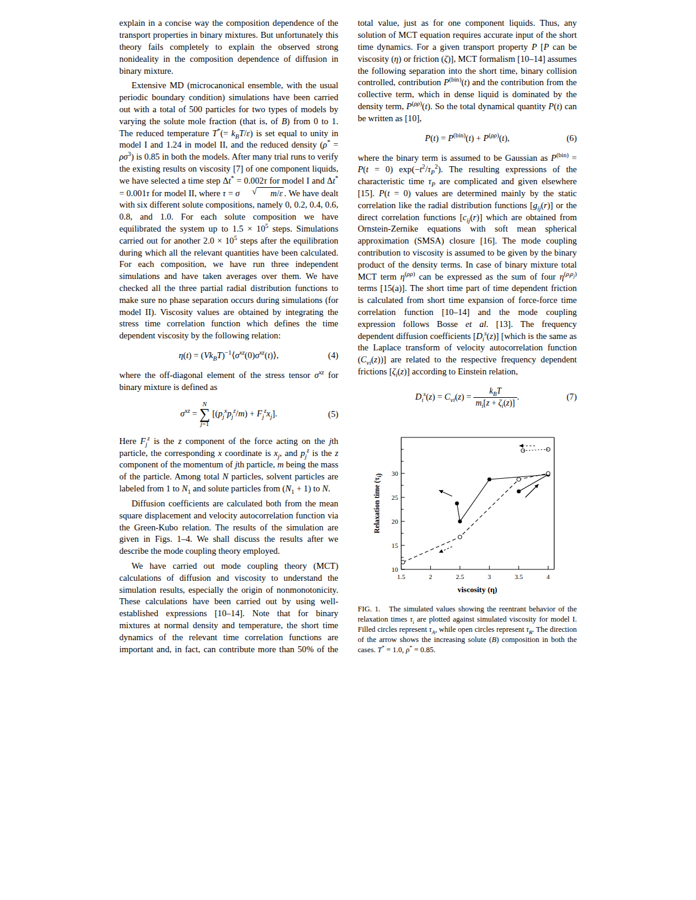explain in a concise way the composition dependence of the transport properties in binary mixtures. But unfortunately this theory fails completely to explain the observed strong nonideality in the composition dependence of diffusion in binary mixture.
Extensive MD (microcanonical ensemble, with the usual periodic boundary condition) simulations have been carried out with a total of 500 particles for two types of models by varying the solute mole fraction (that is, of B) from 0 to 1. The reduced temperature T*(= kBT/ε) is set equal to unity in model I and 1.24 in model II, and the reduced density (ρ* = ρσ3) is 0.85 in both the models. After many trial runs to verify the existing results on viscosity [7] of one component liquids, we have selected a time step Δt* = 0.002τ for model I and Δt* = 0.001τ for model II, where τ = σm/ε. We have dealt with six different solute compositions, namely 0, 0.2, 0.4, 0.6, 0.8, and 1.0. For each solute composition we have equilibrated the system up to 1.5 × 105 steps. Simulations carried out for another 2.0 × 105 steps after the equilibration during which all the relevant quantities have been calculated. For each composition, we have run three independent simulations and have taken averages over them. We have checked all the three partial radial distribution functions to make sure no phase separation occurs during simulations (for model II). Viscosity values are obtained by integrating the stress time correlation function which defines the time dependent viscosity by the following relation:
η(t) = (VkBT)−1⟨σxz(0)σxz(t)⟩, (4)
where the off-diagonal element of the stress tensor σxz for binary mixture is defined as
σxz = N∑j=1 [(pjxpjz/m) + Fjzxj]. (5)
Here Fjz is the z component of the force acting on the jth particle, the corresponding x coordinate is xj, and pjz is the z component of the momentum of jth particle, m being the mass of the particle. Among total N particles, solvent particles are labeled from 1 to N1 and solute particles from (N1 + 1) to N.
Diffusion coefficients are calculated both from the mean square displacement and velocity autocorrelation function via the Green-Kubo relation. The results of the simulation are given in Figs. 1–4. We shall discuss the results after we describe the mode coupling theory employed.
We have carried out mode coupling theory (MCT) calculations of diffusion and viscosity to understand the simulation results, especially the origin of nonmonotonicity. These calculations have been carried out by using well-established expressions [10–14]. Note that for binary mixtures at normal density and temperature, the short time dynamics of the relevant time correlation functions are important and, in fact, can contribute more than 50% of the total value, just as for one component liquids. Thus, any solution of MCT equation requires accurate input of the short time dynamics. For a given transport property P [P can be viscosity (η) or friction (ζ)], MCT formalism [10–14] assumes the following separation into the short time, binary collision controlled, contribution P(bin)(t) and the contribution from the collective term, which in dense liquid is dominated by the density term, P(ρρ)(t). So the total dynamical quantity P(t) can be written as [10],
P(t) = P(bin)(t) + P(ρρ)(t), (6)
where the binary term is assumed to be Gaussian as P(bin) = P(t = 0) exp(−t2/τP2). The resulting expressions of the characteristic time τP are complicated and given elsewhere [15]. P(t = 0) values are determined mainly by the static correlation like the radial distribution functions [gij(r)] or the direct correlation functions [cij(r)] which are obtained from Ornstein-Zernike equations with soft mean spherical approximation (SMSA) closure [16]. The mode coupling contribution to viscosity is assumed to be given by the binary product of the density terms. In case of binary mixture total MCT term η(ρρ) can be expressed as the sum of four η(ρiρj) terms [15(a)]. The short time part of time dependent friction is calculated from short time expansion of force-force time correlation function [10–14] and the mode coupling expression follows Bosse et al. [13]. The frequency dependent diffusion coefficients [Dis(z)] [which is the same as the Laplace transform of velocity autocorrelation function (Cvi(z))] are related to the respective frequency dependent frictions [ζi(z)] according to Einstein relation,
Dis(z) = Cvi(z) = kBT mi[z + ζi(z)]. (7)
10 15 20 25 30 1.5 2 2.5 3 3.5 4 viscosity (η) Relaxation time (τi)
FIG. 1. The simulated values showing the reentrant behavior of the relaxation times τi are plotted against simulated viscosity for model I. Filled circles represent τA, while open circles represent τB. The direction of the arrow shows the increasing solute (B) composition in both the cases. T* = 1.0, ρ* = 0.85.